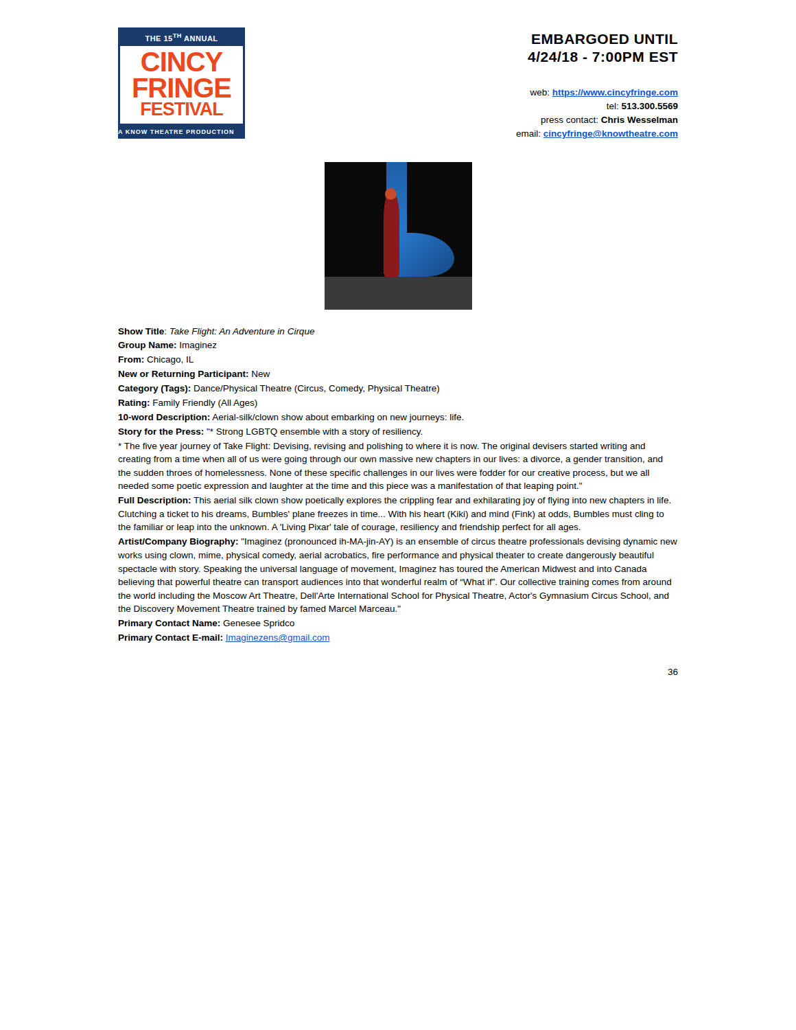THE 15TH ANNUAL
CINCY
FRINGE
FESTIVAL
A KNOW THEATRE PRODUCTION
EMBARGOED UNTIL
4/24/18 - 7:00PM EST
web: https://www.cincyfringe.com
tel: 513.300.5569
press contact: Chris Wesselman
email: cincyfringe@knowtheatre.com
Show Title: Take Flight: An Adventure in Cirque
Group Name: Imaginez
From: Chicago, IL
New or Returning Participant: New
Category (Tags): Dance/Physical Theatre (Circus, Comedy, Physical Theatre)
Rating: Family Friendly (All Ages)
10-word Description: Aerial-silk/clown show about embarking on new journeys: life.
Story for the Press: "* Strong LGBTQ ensemble with a story of resiliency.
* The five year journey of Take Flight: Devising, revising and polishing to where it is now. The original devisers started writing and creating from a time when all of us were going through our own massive new chapters in our lives: a divorce, a gender transition, and the sudden throes of homelessness. None of these specific challenges in our lives were fodder for our creative process, but we all needed some poetic expression and laughter at the time and this piece was a manifestation of that leaping point."
Full Description: This aerial silk clown show poetically explores the crippling fear and exhilarating joy of flying into new chapters in life. Clutching a ticket to his dreams, Bumbles' plane freezes in time... With his heart (Kiki) and mind (Fink) at odds, Bumbles must cling to the familiar or leap into the unknown. A 'Living Pixar' tale of courage, resiliency and friendship perfect for all ages.
Artist/Company Biography: "Imaginez (pronounced ih-MA-jin-AY) is an ensemble of circus theatre professionals devising dynamic new works using clown, mime, physical comedy, aerial acrobatics, fire performance and physical theater to create dangerously beautiful spectacle with story. Speaking the universal language of movement, Imaginez has toured the American Midwest and into Canada believing that powerful theatre can transport audiences into that wonderful realm of “What if”. Our collective training comes from around the world including the Moscow Art Theatre, Dell'Arte International School for Physical Theatre, Actor's Gymnasium Circus School, and the Discovery Movement Theatre trained by famed Marcel Marceau."
Primary Contact Name: Genesee Spridco
Primary Contact E-mail: Imaginezens@gmail.com
36